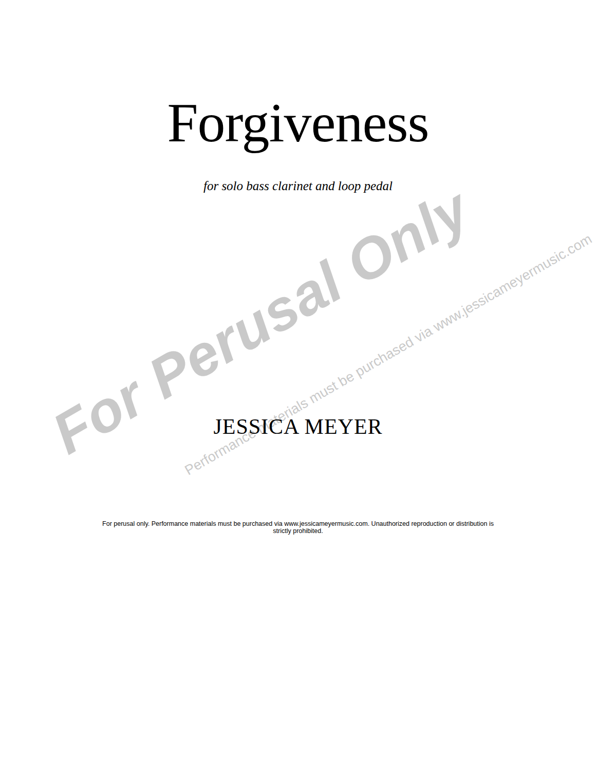For Perusal Only
Performance materials must be purchased via www.jessicameyermusic.com
Forgiveness
for solo bass clarinet and loop pedal
JESSICA MEYER
For perusal only. Performance materials must be purchased via www.jessicameyermusic.com. Unauthorized reproduction or distribution is strictly prohibited.